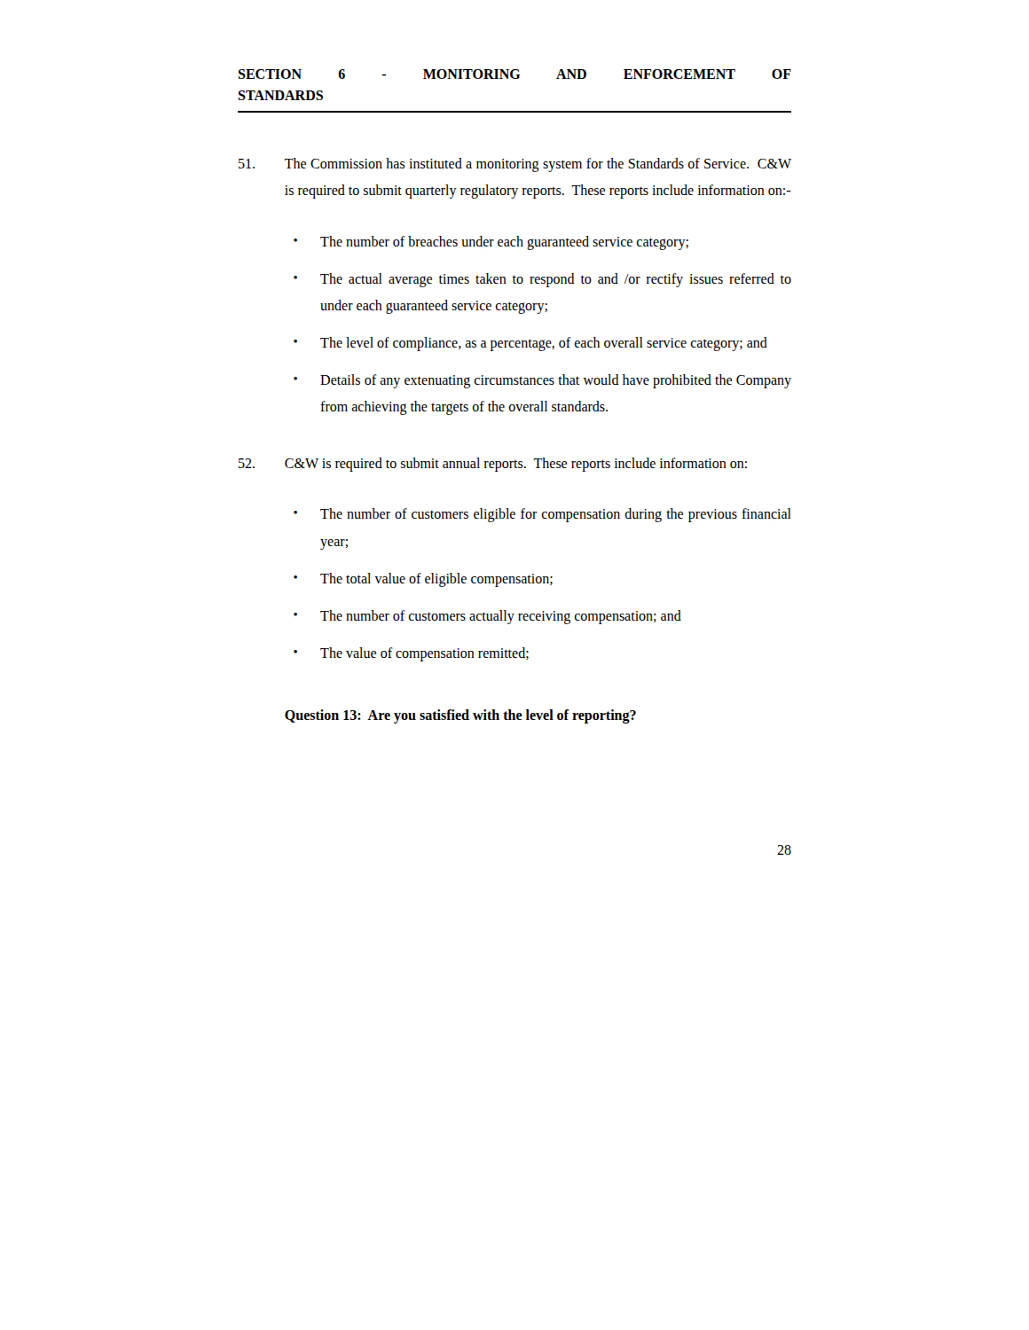SECTION 6 - MONITORING AND ENFORCEMENT OF STANDARDS
51. The Commission has instituted a monitoring system for the Standards of Service. C&W is required to submit quarterly regulatory reports. These reports include information on:-
The number of breaches under each guaranteed service category;
The actual average times taken to respond to and /or rectify issues referred to under each guaranteed service category;
The level of compliance, as a percentage, of each overall service category; and
Details of any extenuating circumstances that would have prohibited the Company from achieving the targets of the overall standards.
52. C&W is required to submit annual reports. These reports include information on:
The number of customers eligible for compensation during the previous financial year;
The total value of eligible compensation;
The number of customers actually receiving compensation; and
The value of compensation remitted;
Question 13: Are you satisfied with the level of reporting?
28